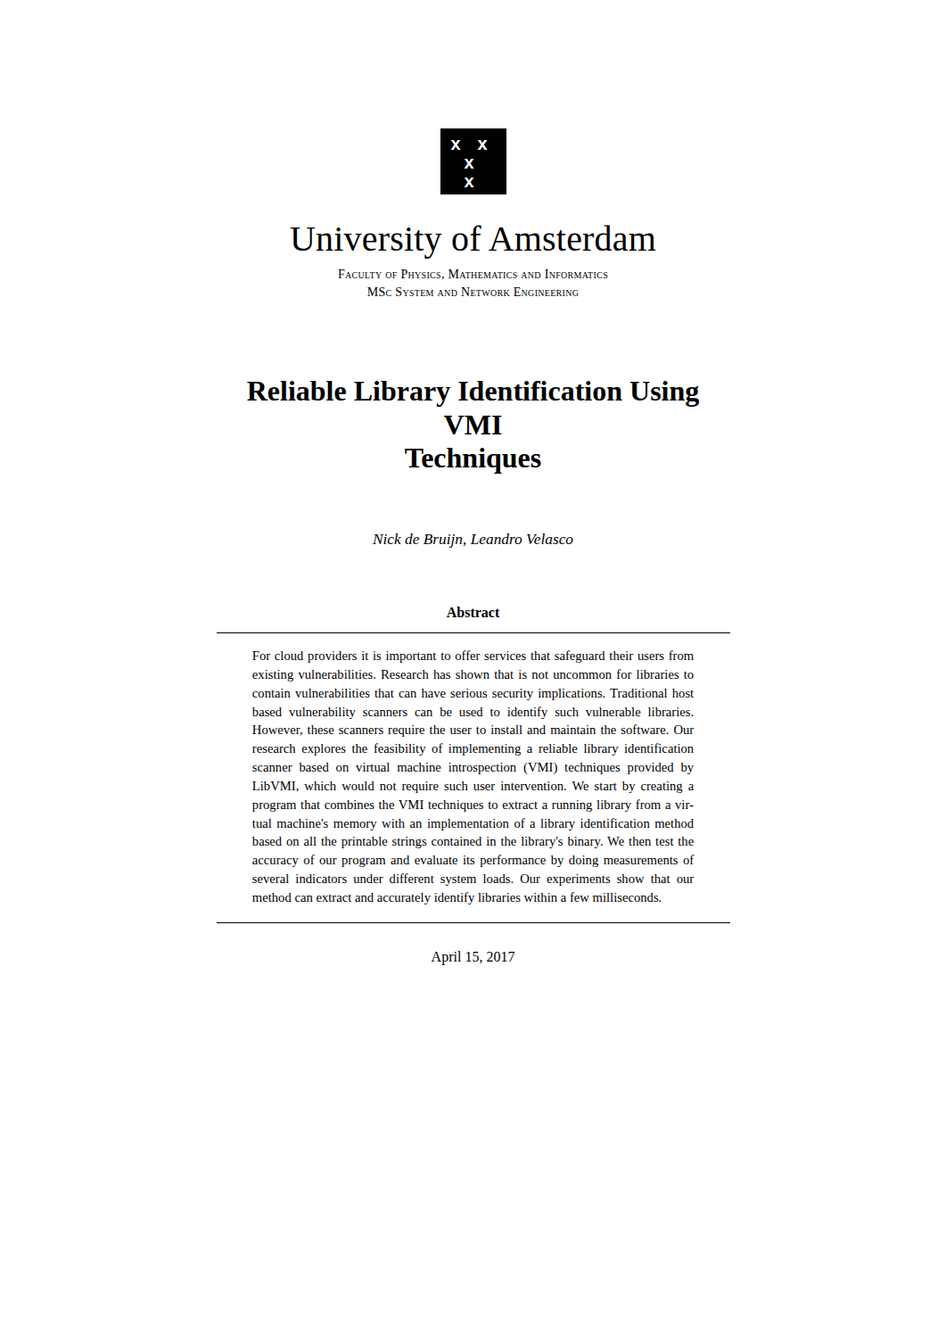x x x x
University of Amsterdam
Faculty of Physics, Mathematics and Informatics
MSc System and Network Engineering
Reliable Library Identification Using VMI
Techniques
Nick de Bruijn, Leandro Velasco
Abstract
For cloud providers it is important to offer services that safeguard their users from existing vulnerabilities. Research has shown that is not uncommon for libraries to contain vulnerabilities that can have serious security implications. Traditional host based vulnerability scanners can be used to identify such vulnerable libraries. However, these scanners require the user to install and maintain the software. Our research explores the feasibility of implementing a reliable library identification scanner based on virtual machine introspection (VMI) techniques provided by LibVMI, which would not require such user intervention. We start by creating a program that combines the VMI techniques to extract a running library from a virtual machine's memory with an implementation of a library identification method based on all the printable strings contained in the library's binary. We then test the accuracy of our program and evaluate its performance by doing measurements of several indicators under different system loads. Our experiments show that our method can extract and accurately identify libraries within a few milliseconds.
April 15, 2017